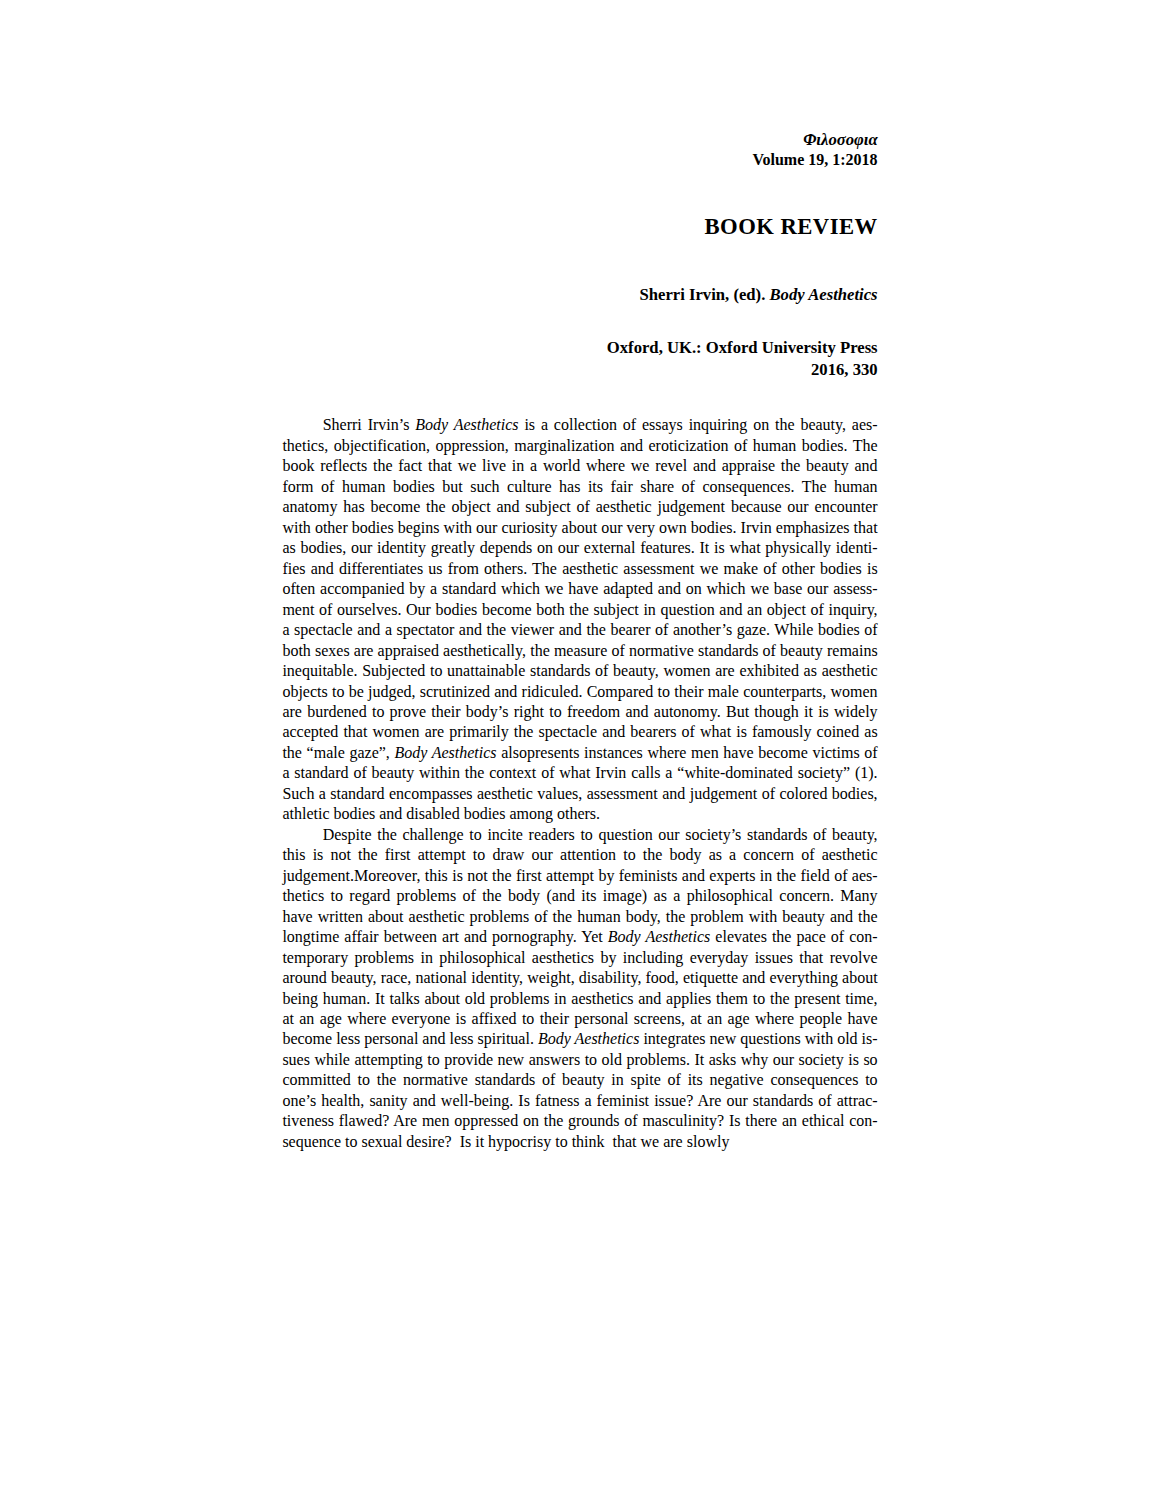Φιλοσοφια
Volume 19, 1:2018
BOOK REVIEW
Sherri Irvin, (ed). Body Aesthetics
Oxford, UK.: Oxford University Press
2016, 330
Sherri Irvin’s Body Aesthetics is a collection of essays inquiring on the beauty, aesthetics, objectification, oppression, marginalization and eroticization of human bodies. The book reflects the fact that we live in a world where we revel and appraise the beauty and form of human bodies but such culture has its fair share of consequences. The human anatomy has become the object and subject of aesthetic judgement because our encounter with other bodies begins with our curiosity about our very own bodies. Irvin emphasizes that as bodies, our identity greatly depends on our external features. It is what physically identifies and differentiates us from others. The aesthetic assessment we make of other bodies is often accompanied by a standard which we have adapted and on which we base our assessment of ourselves. Our bodies become both the subject in question and an object of inquiry, a spectacle and a spectator and the viewer and the bearer of another’s gaze. While bodies of both sexes are appraised aesthetically, the measure of normative standards of beauty remains inequitable. Subjected to unattainable standards of beauty, women are exhibited as aesthetic objects to be judged, scrutinized and ridiculed. Compared to their male counterparts, women are burdened to prove their body’s right to freedom and autonomy. But though it is widely accepted that women are primarily the spectacle and bearers of what is famously coined as the “male gaze”, Body Aesthetics alsopresents instances where men have become victims of a standard of beauty within the context of what Irvin calls a “white-dominated society” (1). Such a standard encompasses aesthetic values, assessment and judgement of colored bodies, athletic bodies and disabled bodies among others.
Despite the challenge to incite readers to question our society’s standards of beauty, this is not the first attempt to draw our attention to the body as a concern of aesthetic judgement.Moreover, this is not the first attempt by feminists and experts in the field of aesthetics to regard problems of the body (and its image) as a philosophical concern. Many have written about aesthetic problems of the human body, the problem with beauty and the longtime affair between art and pornography. Yet Body Aesthetics elevates the pace of contemporary problems in philosophical aesthetics by including everyday issues that revolve around beauty, race, national identity, weight, disability, food, etiquette and everything about being human. It talks about old problems in aesthetics and applies them to the present time, at an age where everyone is affixed to their personal screens, at an age where people have become less personal and less spiritual. Body Aesthetics integrates new questions with old issues while attempting to provide new answers to old problems. It asks why our society is so committed to the normative standards of beauty in spite of its negative consequences to one’s health, sanity and well-being. Is fatness a feminist issue? Are our standards of attractiveness flawed? Are men oppressed on the grounds of masculinity? Is there an ethical consequence to sexual desire? Is it hypocrisy to think that we are slowly